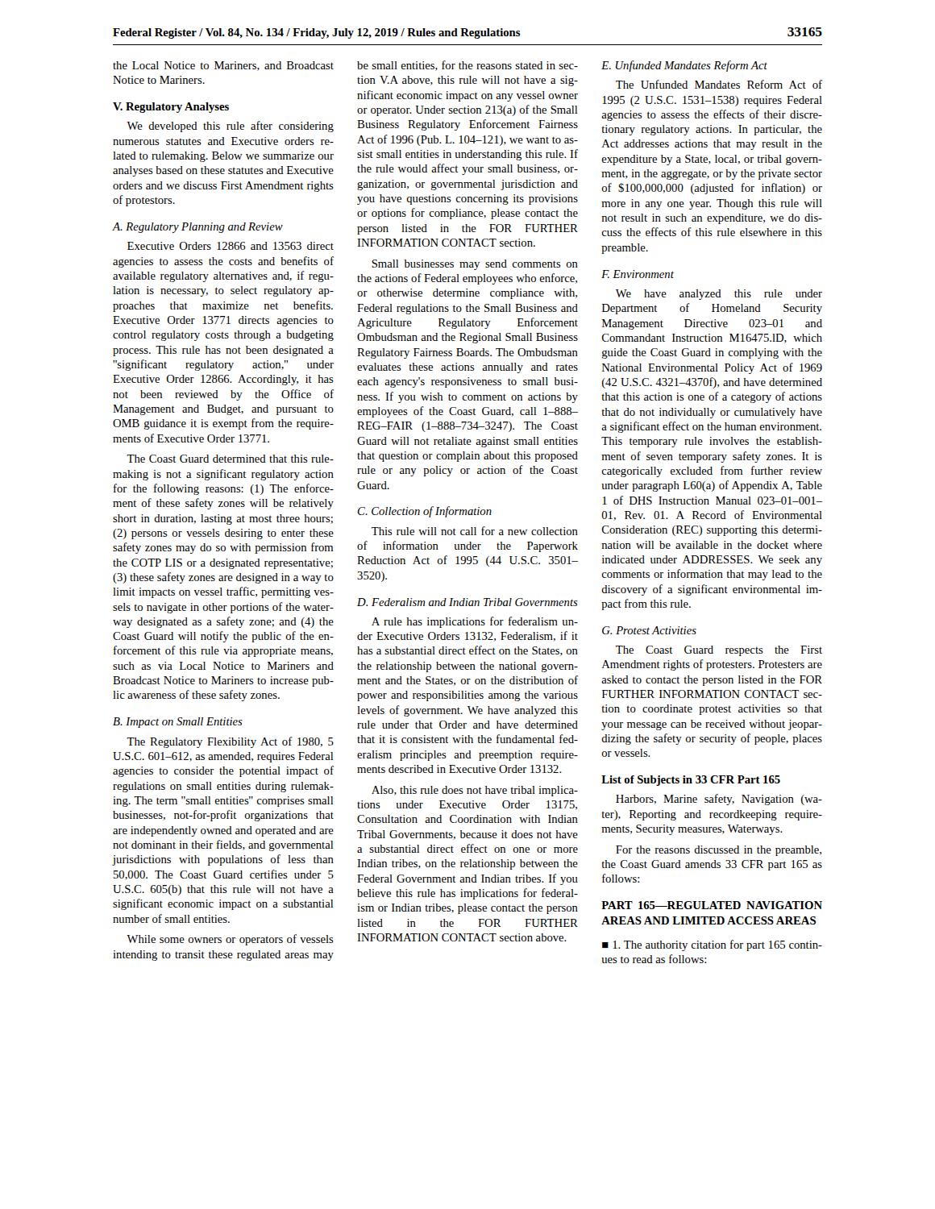Federal Register / Vol. 84, No. 134 / Friday, July 12, 2019 / Rules and Regulations
33165
the Local Notice to Mariners, and Broadcast Notice to Mariners.
V. Regulatory Analyses
We developed this rule after considering numerous statutes and Executive orders related to rulemaking. Below we summarize our analyses based on these statutes and Executive orders and we discuss First Amendment rights of protestors.
A. Regulatory Planning and Review
Executive Orders 12866 and 13563 direct agencies to assess the costs and benefits of available regulatory alternatives and, if regulation is necessary, to select regulatory approaches that maximize net benefits. Executive Order 13771 directs agencies to control regulatory costs through a budgeting process. This rule has not been designated a ''significant regulatory action,'' under Executive Order 12866. Accordingly, it has not been reviewed by the Office of Management and Budget, and pursuant to OMB guidance it is exempt from the requirements of Executive Order 13771.
The Coast Guard determined that this rulemaking is not a significant regulatory action for the following reasons: (1) The enforcement of these safety zones will be relatively short in duration, lasting at most three hours; (2) persons or vessels desiring to enter these safety zones may do so with permission from the COTP LIS or a designated representative; (3) these safety zones are designed in a way to limit impacts on vessel traffic, permitting vessels to navigate in other portions of the waterway designated as a safety zone; and (4) the Coast Guard will notify the public of the enforcement of this rule via appropriate means, such as via Local Notice to Mariners and Broadcast Notice to Mariners to increase public awareness of these safety zones.
B. Impact on Small Entities
The Regulatory Flexibility Act of 1980, 5 U.S.C. 601–612, as amended, requires Federal agencies to consider the potential impact of regulations on small entities during rulemaking. The term ''small entities'' comprises small businesses, not-for-profit organizations that are independently owned and operated and are not dominant in their fields, and governmental jurisdictions with populations of less than 50,000. The Coast Guard certifies under 5 U.S.C. 605(b) that this rule will not have a significant economic impact on a substantial number of small entities.
While some owners or operators of vessels intending to transit these regulated areas may be small entities, for the reasons stated in section V.A above, this rule will not have a significant economic impact on any vessel owner or operator. Under section 213(a) of the Small Business Regulatory Enforcement Fairness Act of 1996 (Pub. L. 104–121), we want to assist small entities in understanding this rule. If the rule would affect your small business, organization, or governmental jurisdiction and you have questions concerning its provisions or options for compliance, please contact the person listed in the FOR FURTHER INFORMATION CONTACT section.
Small businesses may send comments on the actions of Federal employees who enforce, or otherwise determine compliance with, Federal regulations to the Small Business and Agriculture Regulatory Enforcement Ombudsman and the Regional Small Business Regulatory Fairness Boards. The Ombudsman evaluates these actions annually and rates each agency's responsiveness to small business. If you wish to comment on actions by employees of the Coast Guard, call 1–888–REG–FAIR (1–888–734–3247). The Coast Guard will not retaliate against small entities that question or complain about this proposed rule or any policy or action of the Coast Guard.
C. Collection of Information
This rule will not call for a new collection of information under the Paperwork Reduction Act of 1995 (44 U.S.C. 3501–3520).
D. Federalism and Indian Tribal Governments
A rule has implications for federalism under Executive Orders 13132, Federalism, if it has a substantial direct effect on the States, on the relationship between the national government and the States, or on the distribution of power and responsibilities among the various levels of government. We have analyzed this rule under that Order and have determined that it is consistent with the fundamental federalism principles and preemption requirements described in Executive Order 13132.
Also, this rule does not have tribal implications under Executive Order 13175, Consultation and Coordination with Indian Tribal Governments, because it does not have a substantial direct effect on one or more Indian tribes, on the relationship between the Federal Government and Indian tribes. If you believe this rule has implications for federalism or Indian tribes, please contact the person listed in the FOR FURTHER INFORMATION CONTACT section above.
E. Unfunded Mandates Reform Act
The Unfunded Mandates Reform Act of 1995 (2 U.S.C. 1531–1538) requires Federal agencies to assess the effects of their discretionary regulatory actions. In particular, the Act addresses actions that may result in the expenditure by a State, local, or tribal government, in the aggregate, or by the private sector of $100,000,000 (adjusted for inflation) or more in any one year. Though this rule will not result in such an expenditure, we do discuss the effects of this rule elsewhere in this preamble.
F. Environment
We have analyzed this rule under Department of Homeland Security Management Directive 023–01 and Commandant Instruction M16475.lD, which guide the Coast Guard in complying with the National Environmental Policy Act of 1969 (42 U.S.C. 4321–4370f), and have determined that this action is one of a category of actions that do not individually or cumulatively have a significant effect on the human environment. This temporary rule involves the establishment of seven temporary safety zones. It is categorically excluded from further review under paragraph L60(a) of Appendix A, Table 1 of DHS Instruction Manual 023–01–001–01, Rev. 01. A Record of Environmental Consideration (REC) supporting this determination will be available in the docket where indicated under ADDRESSES. We seek any comments or information that may lead to the discovery of a significant environmental impact from this rule.
G. Protest Activities
The Coast Guard respects the First Amendment rights of protesters. Protesters are asked to contact the person listed in the FOR FURTHER INFORMATION CONTACT section to coordinate protest activities so that your message can be received without jeopardizing the safety or security of people, places or vessels.
List of Subjects in 33 CFR Part 165
Harbors, Marine safety, Navigation (water), Reporting and recordkeeping requirements, Security measures, Waterways.
For the reasons discussed in the preamble, the Coast Guard amends 33 CFR part 165 as follows:
PART 165—REGULATED NAVIGATION AREAS AND LIMITED ACCESS AREAS
■ 1. The authority citation for part 165 continues to read as follows: